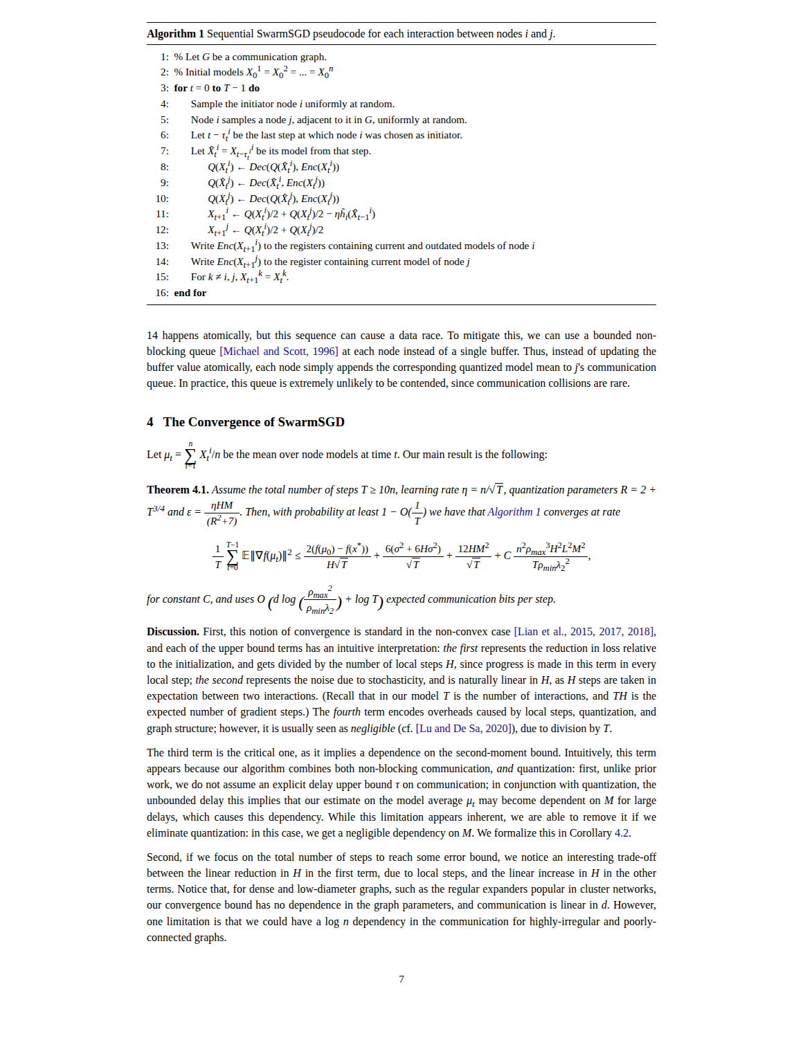Algorithm 1 Sequential SwarmSGD pseudocode for each interaction between nodes i and j.
% Let G be a communication graph.
% Initial models X01 = X02 = ... = X0n
for t = 0 to T − 1 do
Sample the initiator node i uniformly at random.
Node i samples a node j, adjacent to it in G, uniformly at random.
Let t − τti be the last step at which node i was chosen as initiator.
Let X̂ti = Xt−τtii be its model from that step.
Q(Xti) ← Dec(Q(X̂ti), Enc(Xti))
Q(X̂tj) ← Dec(X̂ti, Enc(Xtj))
Q(Xtj) ← Dec(Q(X̂tj), Enc(Xtj))
Xt+1i ← Q(Xti)/2 + Q(Xtj)/2 − ηh̃i(X̂t−1i)
Xt+1j ← Q(Xti)/2 + Q(Xtj)/2
Write Enc(Xt+1i) to the registers containing current and outdated models of node i
Write Enc(Xt+1j) to the register containing current model of node j
For k ≠ i, j, Xt+1k = Xtk.
end for
14 happens atomically, but this sequence can cause a data race. To mitigate this, we can use a bounded non-blocking queue [Michael and Scott, 1996] at each node instead of a single buffer. Thus, instead of updating the buffer value atomically, each node simply appends the corresponding quantized model mean to j's communication queue. In practice, this queue is extremely unlikely to be contended, since communication collisions are rare.
4 The Convergence of SwarmSGD
Let μt = n∑i=1 Xti/n be the mean over node models at time t. Our main result is the following:
Theorem 4.1. Assume the total number of steps T ≥ 10n, learning rate η = n/T, quantization parameters R = 2 + T3/4 and ε = ηHM(R2+7). Then, with probability at least 1 − O(1 T) we have that Algorithm 1 converges at rate
1 T T−1∑t=0 𝔼∥∇f(μt)∥2 ≤ 2(f(μ0) − f(x*)) HT + 6(σ2 + 6Hσ2) T + 12HM2 T + C n2ρmax3H2L2M2 Tρminλ22,
for constant C, and uses O (d log (ρmax2 ρminλ2) + log T) expected communication bits per step.
Discussion. First, this notion of convergence is standard in the non-convex case [Lian et al., 2015, 2017, 2018], and each of the upper bound terms has an intuitive interpretation: the first represents the reduction in loss relative to the initialization, and gets divided by the number of local steps H, since progress is made in this term in every local step; the second represents the noise due to stochasticity, and is naturally linear in H, as H steps are taken in expectation between two interactions. (Recall that in our model T is the number of interactions, and TH is the expected number of gradient steps.) The fourth term encodes overheads caused by local steps, quantization, and graph structure; however, it is usually seen as negligible (cf. [Lu and De Sa, 2020]), due to division by T.
The third term is the critical one, as it implies a dependence on the second-moment bound. Intuitively, this term appears because our algorithm combines both non-blocking communication, and quantization: first, unlike prior work, we do not assume an explicit delay upper bound τ on communication; in conjunction with quantization, the unbounded delay this implies that our estimate on the model average μt may become dependent on M for large delays, which causes this dependency. While this limitation appears inherent, we are able to remove it if we eliminate quantization: in this case, we get a negligible dependency on M. We formalize this in Corollary 4.2.
Second, if we focus on the total number of steps to reach some error bound, we notice an interesting trade-off between the linear reduction in H in the first term, due to local steps, and the linear increase in H in the other terms. Notice that, for dense and low-diameter graphs, such as the regular expanders popular in cluster networks, our convergence bound has no dependence in the graph parameters, and communication is linear in d. However, one limitation is that we could have a log n dependency in the communication for highly-irregular and poorly-connected graphs.
7